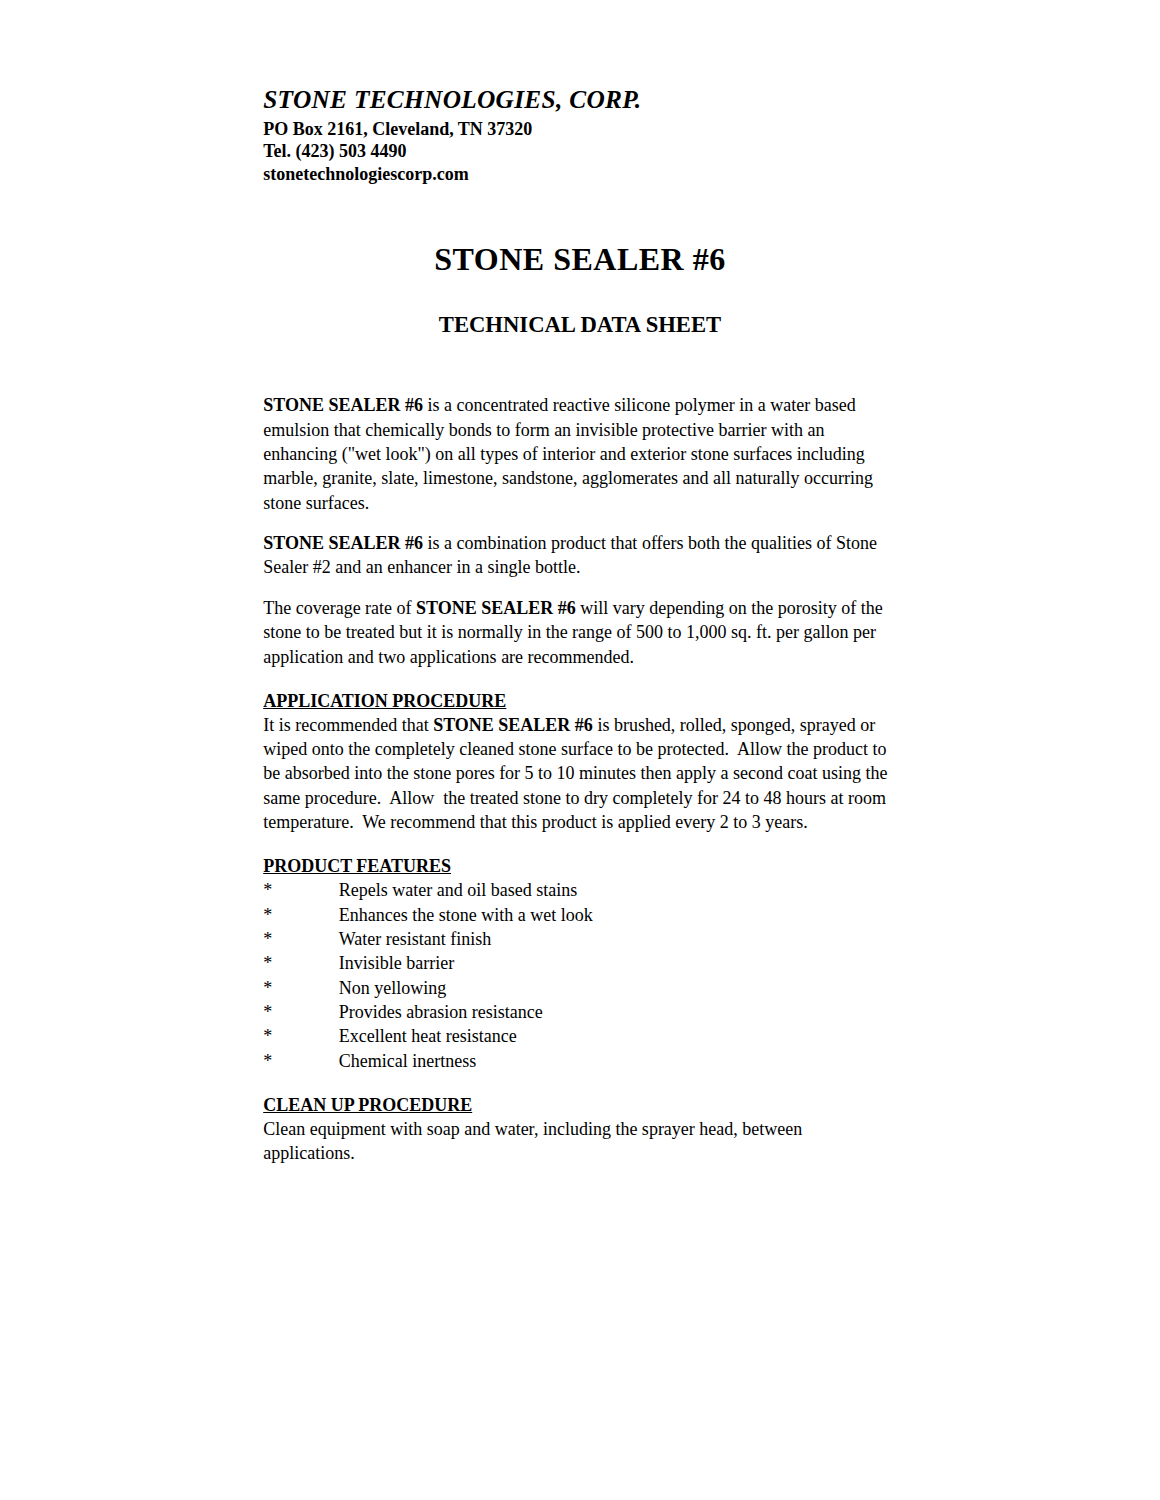STONE TECHNOLOGIES, CORP.
PO Box 2161, Cleveland, TN 37320
Tel. (423) 503 4490
stonetechnologiescorp.com
STONE SEALER #6
TECHNICAL DATA SHEET
STONE SEALER #6 is a concentrated reactive silicone polymer in a water based emulsion that chemically bonds to form an invisible protective barrier with an enhancing ("wet look") on all types of interior and exterior stone surfaces including marble, granite, slate, limestone, sandstone, agglomerates and all naturally occurring stone surfaces.
STONE SEALER #6 is a combination product that offers both the qualities of Stone Sealer #2 and an enhancer in a single bottle.
The coverage rate of STONE SEALER #6 will vary depending on the porosity of the stone to be treated but it is normally in the range of 500 to 1,000 sq. ft. per gallon per application and two applications are recommended.
APPLICATION PROCEDURE
It is recommended that STONE SEALER #6 is brushed, rolled, sponged, sprayed or wiped onto the completely cleaned stone surface to be protected. Allow the product to be absorbed into the stone pores for 5 to 10 minutes then apply a second coat using the same procedure. Allow the treated stone to dry completely for 24 to 48 hours at room temperature. We recommend that this product is applied every 2 to 3 years.
PRODUCT FEATURES
*Repels water and oil based stains
*Enhances the stone with a wet look
*Water resistant finish
*Invisible barrier
*Non yellowing
*Provides abrasion resistance
*Excellent heat resistance
*Chemical inertness
CLEAN UP PROCEDURE
Clean equipment with soap and water, including the sprayer head, between applications.